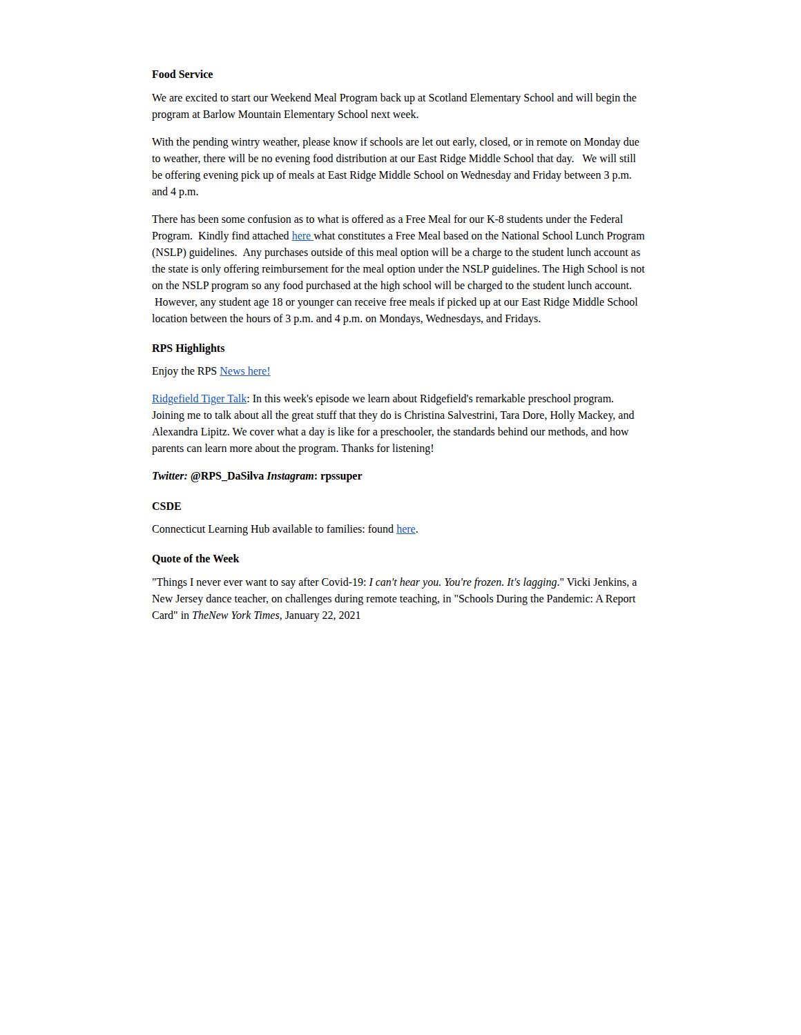Food Service
We are excited to start our Weekend Meal Program back up at Scotland Elementary School and will begin the program at Barlow Mountain Elementary School next week.
With the pending wintry weather, please know if schools are let out early, closed, or in remote on Monday due to weather, there will be no evening food distribution at our East Ridge Middle School that day. We will still be offering evening pick up of meals at East Ridge Middle School on Wednesday and Friday between 3 p.m. and 4 p.m.
There has been some confusion as to what is offered as a Free Meal for our K-8 students under the Federal Program. Kindly find attached here what constitutes a Free Meal based on the National School Lunch Program (NSLP) guidelines. Any purchases outside of this meal option will be a charge to the student lunch account as the state is only offering reimbursement for the meal option under the NSLP guidelines. The High School is not on the NSLP program so any food purchased at the high school will be charged to the student lunch account. However, any student age 18 or younger can receive free meals if picked up at our East Ridge Middle School location between the hours of 3 p.m. and 4 p.m. on Mondays, Wednesdays, and Fridays.
RPS Highlights
Enjoy the RPS News here!
Ridgefield Tiger Talk: In this week's episode we learn about Ridgefield's remarkable preschool program. Joining me to talk about all the great stuff that they do is Christina Salvestrini, Tara Dore, Holly Mackey, and Alexandra Lipitz. We cover what a day is like for a preschooler, the standards behind our methods, and how parents can learn more about the program. Thanks for listening!
Twitter: @RPS_DaSilva Instagram: rpssuper
CSDE
Connecticut Learning Hub available to families: found here.
Quote of the Week
"Things I never ever want to say after Covid-19: I can't hear you. You're frozen. It's lagging." Vicki Jenkins, a New Jersey dance teacher, on challenges during remote teaching, in "Schools During the Pandemic: A Report Card" in TheNew York Times, January 22, 2021